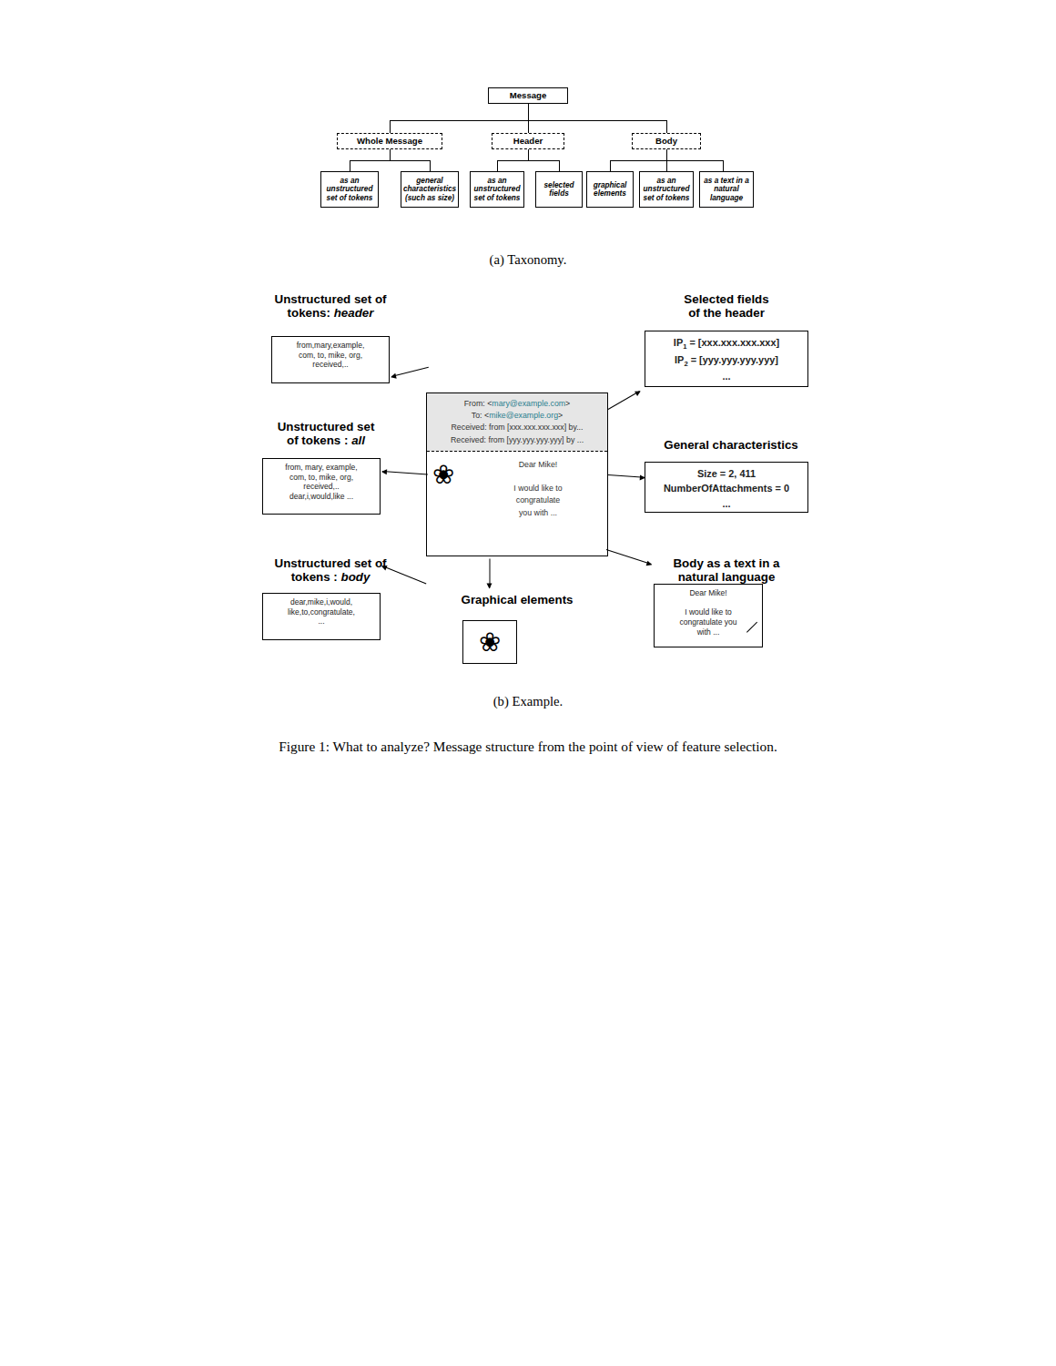Message
Whole Message
Header
Body
as an
unstructured
set of tokens
general
characteristics
(such as size)
as an
unstructured
set of tokens
selected
fields
graphical
elements
as an
unstructured
set of tokens
as a text in a
natural
language
(a) Taxonomy.
Unstructured set of
tokens: header
Selected fields
of the header
Unstructured set
of tokens : all
General characteristics
Unstructured set of
tokens : body
Graphical elements
Body as a text in a
natural language
from,mary,example,
com, to, mike, org,
received,..
IP1 = [xxx.xxx.xxx.xxx]
IP2 = [yyy.yyy.yyy.yyy]
...
from, mary, example,
com, to, mike, org,
received,..
dear,i,would,like ...
Size = 2, 411
NumberOfAttachments = 0
...
dear,mike,i,would,
like,to,congratulate,
...
❀
Dear Mike!
I would like to
congratulate you
with ...
From: <mary@example.com>
To: <mike@example.org>
Received: from [xxx.xxx.xxx.xxx] by...
Received: from [yyy.yyy.yyy.yyy] by ...
❀
Dear Mike!
I would like to
congratulate
you with ...
(b) Example.
Figure 1: What to analyze? Message structure from the point of view of feature selection.